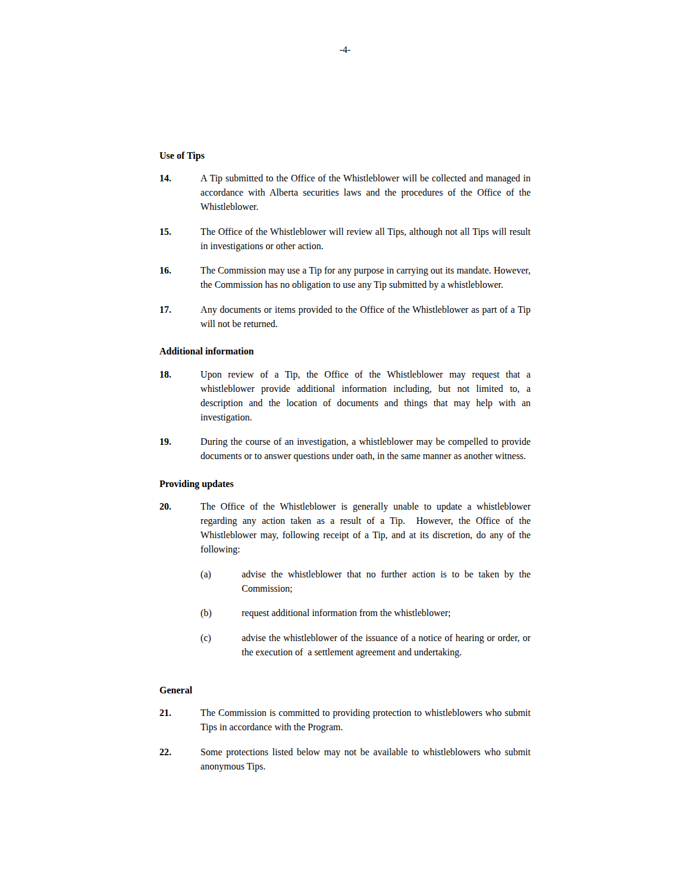-4-
Use of Tips
14.
A Tip submitted to the Office of the Whistleblower will be collected and managed in accordance with Alberta securities laws and the procedures of the Office of the Whistleblower.
15.
The Office of the Whistleblower will review all Tips, although not all Tips will result in investigations or other action.
16.
The Commission may use a Tip for any purpose in carrying out its mandate. However, the Commission has no obligation to use any Tip submitted by a whistleblower.
17.
Any documents or items provided to the Office of the Whistleblower as part of a Tip will not be returned.
Additional information
18.
Upon review of a Tip, the Office of the Whistleblower may request that a whistleblower provide additional information including, but not limited to, a description and the location of documents and things that may help with an investigation.
19.
During the course of an investigation, a whistleblower may be compelled to provide documents or to answer questions under oath, in the same manner as another witness.
Providing updates
20.
The Office of the Whistleblower is generally unable to update a whistleblower regarding any action taken as a result of a Tip. However, the Office of the Whistleblower may, following receipt of a Tip, and at its discretion, do any of the following:
(a)
advise the whistleblower that no further action is to be taken by the Commission;
(b)
request additional information from the whistleblower;
(c)
advise the whistleblower of the issuance of a notice of hearing or order, or the execution of a settlement agreement and undertaking.
General
21.
The Commission is committed to providing protection to whistleblowers who submit Tips in accordance with the Program.
22.
Some protections listed below may not be available to whistleblowers who submit anonymous Tips.